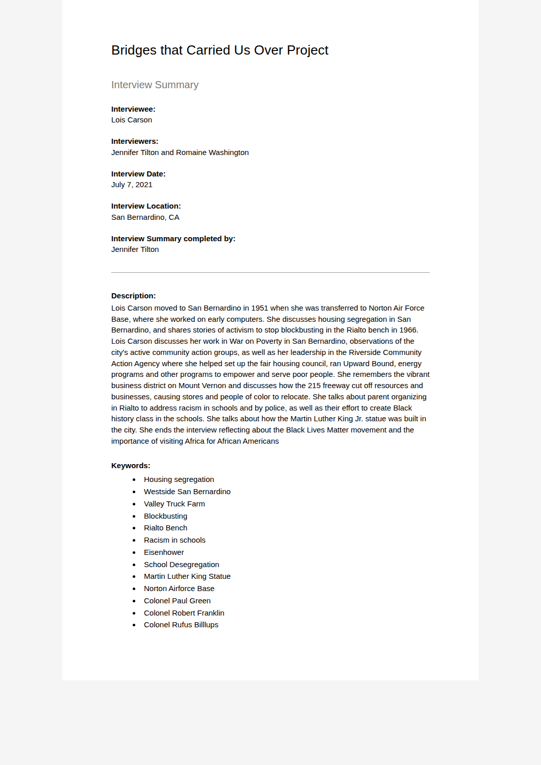Bridges that Carried Us Over Project
Interview Summary
Interviewee:
Lois Carson
Interviewers:
Jennifer Tilton and Romaine Washington
Interview Date:
July 7, 2021
Interview Location:
San Bernardino, CA
Interview Summary completed by:
Jennifer Tilton
Description:
Lois Carson moved to San Bernardino in 1951 when she was transferred to Norton Air Force Base, where she worked on early computers. She discusses housing segregation in San Bernardino, and shares stories of activism to stop blockbusting in the Rialto bench in 1966. Lois Carson discusses her work in War on Poverty in San Bernardino, observations of the city's active community action groups, as well as her leadership in the Riverside Community Action Agency where she helped set up the fair housing council, ran Upward Bound, energy programs and other programs to empower and serve poor people. She remembers the vibrant business district on Mount Vernon and discusses how the 215 freeway cut off resources and businesses, causing stores and people of color to relocate. She talks about parent organizing in Rialto to address racism in schools and by police, as well as their effort to create Black history class in the schools. She talks about how the Martin Luther King Jr. statue was built in the city. She ends the interview reflecting about the Black Lives Matter movement and the importance of visiting Africa for African Americans
Keywords:
Housing segregation
Westside San Bernardino
Valley Truck Farm
Blockbusting
Rialto Bench
Racism in schools
Eisenhower
School Desegregation
Martin Luther King Statue
Norton Airforce Base
Colonel Paul Green
Colonel Robert Franklin
Colonel Rufus Billlups